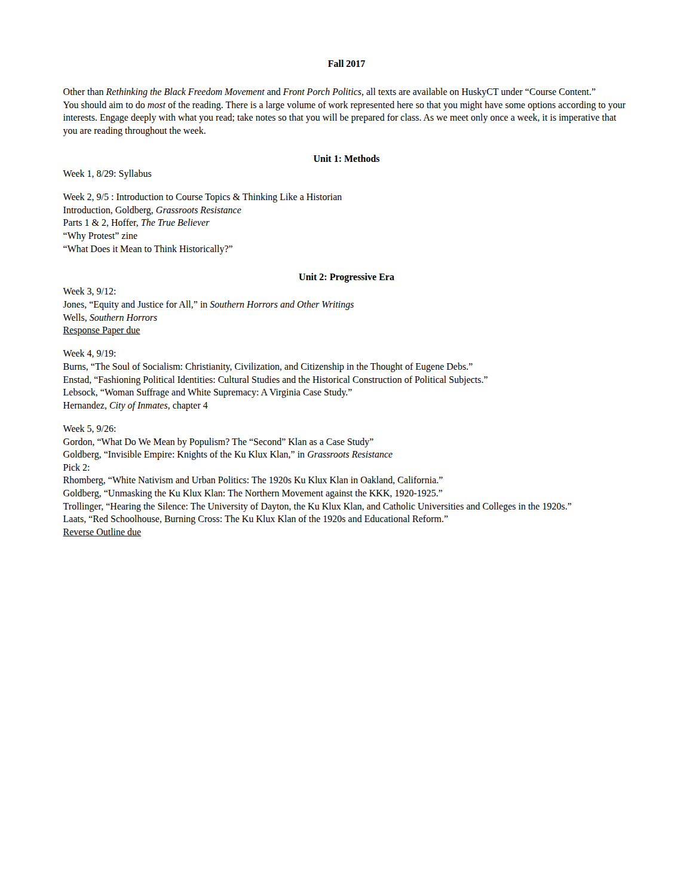Fall 2017
Other than Rethinking the Black Freedom Movement and Front Porch Politics, all texts are available on HuskyCT under “Course Content.”
You should aim to do most of the reading. There is a large volume of work represented here so that you might have some options according to your interests. Engage deeply with what you read; take notes so that you will be prepared for class. As we meet only once a week, it is imperative that you are reading throughout the week.
Unit 1: Methods
Week 1, 8/29: Syllabus
Week 2, 9/5 : Introduction to Course Topics & Thinking Like a Historian
Introduction, Goldberg, Grassroots Resistance
Parts 1 & 2, Hoffer, The True Believer
“Why Protest” zine
“What Does it Mean to Think Historically?”
Unit 2: Progressive Era
Week 3, 9/12:
Jones, “Equity and Justice for All,” in Southern Horrors and Other Writings
Wells, Southern Horrors
Response Paper due
Week 4, 9/19:
Burns, “The Soul of Socialism: Christianity, Civilization, and Citizenship in the Thought of Eugene Debs.”
Enstad, “Fashioning Political Identities: Cultural Studies and the Historical Construction of Political Subjects.”
Lebsock, “Woman Suffrage and White Supremacy: A Virginia Case Study.”
Hernandez, City of Inmates, chapter 4
Week 5, 9/26:
Gordon, “What Do We Mean by Populism? The “Second” Klan as a Case Study”
Goldberg, “Invisible Empire: Knights of the Ku Klux Klan,” in Grassroots Resistance
Pick 2:
Rhomberg, “White Nativism and Urban Politics: The 1920s Ku Klux Klan in Oakland, California.”
Goldberg, “Unmasking the Ku Klux Klan: The Northern Movement against the KKK, 1920-1925.”
Trollinger, “Hearing the Silence: The University of Dayton, the Ku Klux Klan, and Catholic Universities and Colleges in the 1920s.”
Laats, “Red Schoolhouse, Burning Cross: The Ku Klux Klan of the 1920s and Educational Reform.”
Reverse Outline due